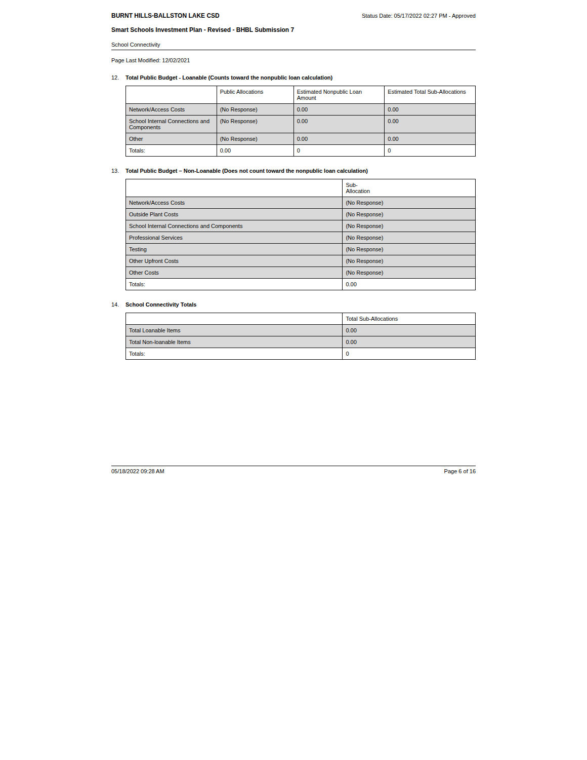BURNT HILLS-BALLSTON LAKE CSD
Status Date: 05/17/2022 02:27 PM - Approved
Smart Schools Investment Plan - Revised - BHBL Submission 7
School Connectivity
Page Last Modified: 12/02/2021
12.
Total Public Budget - Loanable (Counts toward the nonpublic loan calculation)
| | Public Allocations | Estimated Nonpublic Loan Amount | Estimated Total Sub-Allocations |
| --- | --- | --- | --- |
| Network/Access Costs | (No Response) | 0.00 | 0.00 |
| School Internal Connections and Components | (No Response) | 0.00 | 0.00 |
| Other | (No Response) | 0.00 | 0.00 |
| Totals: | 0.00 | 0 | 0 |
13.
Total Public Budget – Non-Loanable (Does not count toward the nonpublic loan calculation)
| | Sub- Allocation |
| --- | --- |
| Network/Access Costs | (No Response) |
| Outside Plant Costs | (No Response) |
| School Internal Connections and Components | (No Response) |
| Professional Services | (No Response) |
| Testing | (No Response) |
| Other Upfront Costs | (No Response) |
| Other Costs | (No Response) |
| Totals: | 0.00 |
14.
School Connectivity Totals
| | Total Sub-Allocations |
| --- | --- |
| Total Loanable Items | 0.00 |
| Total Non-loanable Items | 0.00 |
| Totals: | 0 |
05/18/2022 09:28 AM
Page 6 of 16